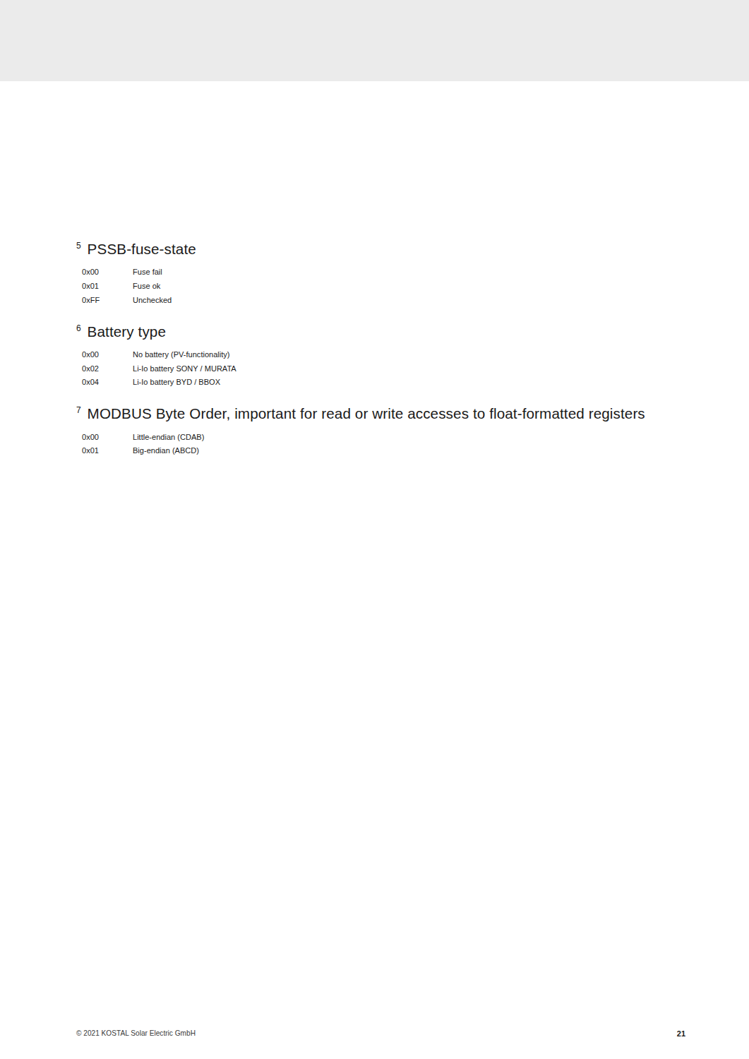5 PSSB-fuse-state
| 0x00 | Fuse fail |
| 0x01 | Fuse ok |
| 0xFF | Unchecked |
6 Battery type
| 0x00 | No battery (PV-functionality) |
| 0x02 | Li-Io battery SONY / MURATA |
| 0x04 | Li-Io battery BYD / BBOX |
7 MODBUS Byte Order, important for read or write accesses to float-formatted registers
| 0x00 | Little-endian (CDAB) |
| 0x01 | Big-endian (ABCD) |
21 © 2021 KOSTAL Solar Electric GmbH